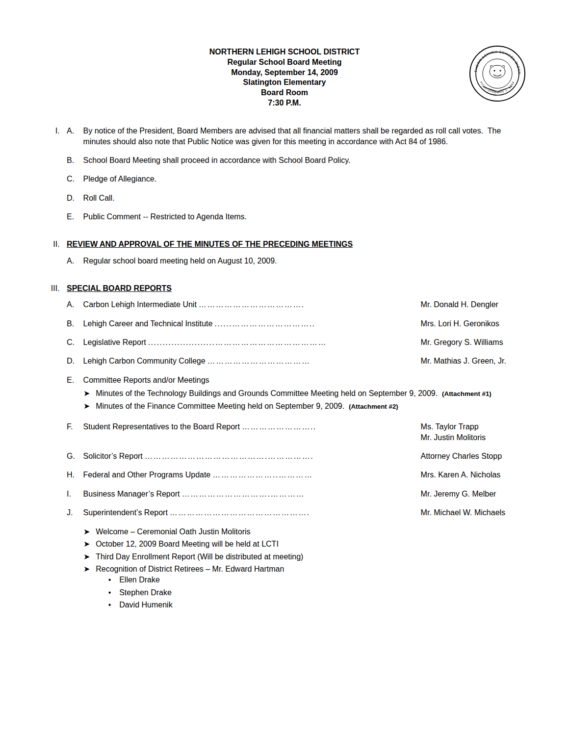NORTHERN LEHIGH SCHOOL DISTRICT established July 1, 1966
NORTHERN LEHIGH SCHOOL DISTRICT
Regular School Board Meeting
Monday, September 14, 2009
Slatington Elementary
Board Room
7:30 P.M.
I.
A.
By notice of the President, Board Members are advised that all financial matters shall be regarded as roll call votes. The minutes should also note that Public Notice was given for this meeting in accordance with Act 84 of 1986.
B.
School Board Meeting shall proceed in accordance with School Board Policy.
C.
Pledge of Allegiance.
D.
Roll Call.
E.
Public Comment -- Restricted to Agenda Items.
II.
REVIEW AND APPROVAL OF THE MINUTES OF THE PRECEDING MEETINGS
A.
Regular school board meeting held on August 10, 2009.
III.
SPECIAL BOARD REPORTS
A.
Carbon Lehigh Intermediate Unit
……………………………….
Mr. Donald H. Dengler
B.
Lehigh Career and Technical Institute
......………………………..
Mrs. Lori H. Geronikos
C.
Legislative Report
.......................…………………………………
Mr. Gregory S. Williams
D.
Lehigh Carbon Community College
………………………………
Mr. Mathias J. Green, Jr.
E.
Committee Reports and/or Meetings
➤
Minutes of the Technology Buildings and Grounds Committee Meeting held on September 9, 2009. (Attachment #1)
➤
Minutes of the Finance Committee Meeting held on September 9, 2009. (Attachment #2)
F.
Student Representatives to the Board Report
……………………..
Ms. Taylor Trapp
Mr. Justin Molitoris
G.
Solicitor’s Report
…………………………………….…………….
Attorney Charles Stopp
H.
Federal and Other Programs Update
…………………..…………
Mrs. Karen A. Nicholas
I.
Business Manager’s Report
………………………….…………
Mr. Jeremy G. Melber
J.
Superintendent’s Report
………………………………………….
Mr. Michael W. Michaels
➤
Welcome – Ceremonial Oath Justin Molitoris
➤
October 12, 2009 Board Meeting will be held at LCTI
➤
Third Day Enrollment Report (Will be distributed at meeting)
➤
Recognition of District Retirees – Mr. Edward Hartman
•
Ellen Drake
•
Stephen Drake
•
David Humenik